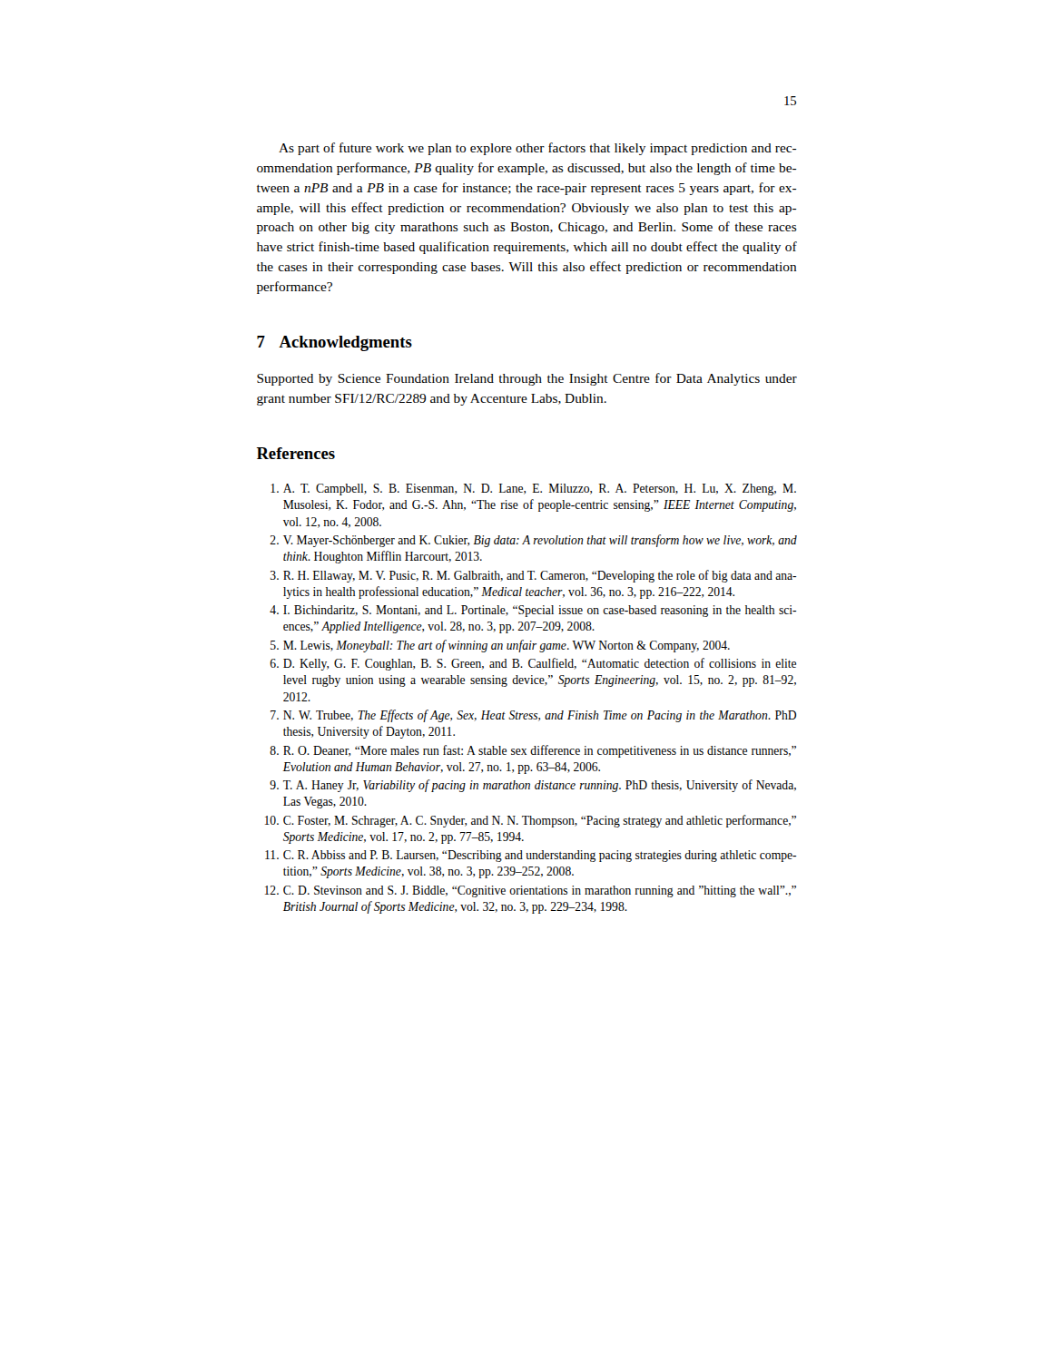15
As part of future work we plan to explore other factors that likely impact prediction and recommendation performance, PB quality for example, as discussed, but also the length of time between a nPB and a PB in a case for instance; the race-pair represent races 5 years apart, for example, will this effect prediction or recommendation? Obviously we also plan to test this approach on other big city marathons such as Boston, Chicago, and Berlin. Some of these races have strict finish-time based qualification requirements, which aill no doubt effect the quality of the cases in their corresponding case bases. Will this also effect prediction or recommendation performance?
7 Acknowledgments
Supported by Science Foundation Ireland through the Insight Centre for Data Analytics under grant number SFI/12/RC/2289 and by Accenture Labs, Dublin.
References
1. A. T. Campbell, S. B. Eisenman, N. D. Lane, E. Miluzzo, R. A. Peterson, H. Lu, X. Zheng, M. Musolesi, K. Fodor, and G.-S. Ahn, “The rise of people-centric sensing,” IEEE Internet Computing, vol. 12, no. 4, 2008.
2. V. Mayer-Schönberger and K. Cukier, Big data: A revolution that will transform how we live, work, and think. Houghton Mifflin Harcourt, 2013.
3. R. H. Ellaway, M. V. Pusic, R. M. Galbraith, and T. Cameron, “Developing the role of big data and analytics in health professional education,” Medical teacher, vol. 36, no. 3, pp. 216–222, 2014.
4. I. Bichindaritz, S. Montani, and L. Portinale, “Special issue on case-based reasoning in the health sciences,” Applied Intelligence, vol. 28, no. 3, pp. 207–209, 2008.
5. M. Lewis, Moneyball: The art of winning an unfair game. WW Norton & Company, 2004.
6. D. Kelly, G. F. Coughlan, B. S. Green, and B. Caulfield, “Automatic detection of collisions in elite level rugby union using a wearable sensing device,” Sports Engineering, vol. 15, no. 2, pp. 81–92, 2012.
7. N. W. Trubee, The Effects of Age, Sex, Heat Stress, and Finish Time on Pacing in the Marathon. PhD thesis, University of Dayton, 2011.
8. R. O. Deaner, “More males run fast: A stable sex difference in competitiveness in us distance runners,” Evolution and Human Behavior, vol. 27, no. 1, pp. 63–84, 2006.
9. T. A. Haney Jr, Variability of pacing in marathon distance running. PhD thesis, University of Nevada, Las Vegas, 2010.
10. C. Foster, M. Schrager, A. C. Snyder, and N. N. Thompson, “Pacing strategy and athletic performance,” Sports Medicine, vol. 17, no. 2, pp. 77–85, 1994.
11. C. R. Abbiss and P. B. Laursen, “Describing and understanding pacing strategies during athletic competition,” Sports Medicine, vol. 38, no. 3, pp. 239–252, 2008.
12. C. D. Stevinson and S. J. Biddle, “Cognitive orientations in marathon running and ”hitting the wall”.,” British Journal of Sports Medicine, vol. 32, no. 3, pp. 229–234, 1998.